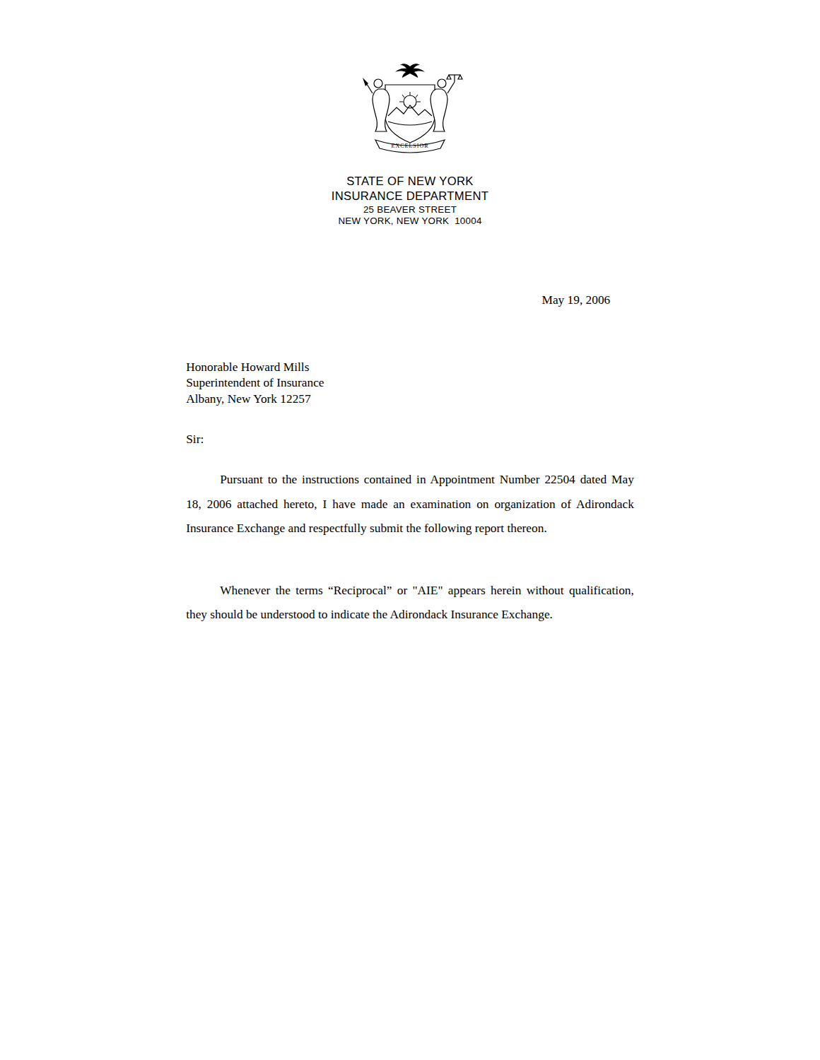EXCELSIOR
STATE OF NEW YORK
INSURANCE DEPARTMENT
25 BEAVER STREET
NEW YORK, NEW YORK 10004
May 19, 2006
Honorable Howard Mills
Superintendent of Insurance
Albany, New York 12257
Sir:
Pursuant to the instructions contained in Appointment Number 22504 dated May 18, 2006 attached hereto, I have made an examination on organization of Adirondack Insurance Exchange and respectfully submit the following report thereon.
Whenever the terms “Reciprocal” or "AIE" appears herein without qualification, they should be understood to indicate the Adirondack Insurance Exchange.